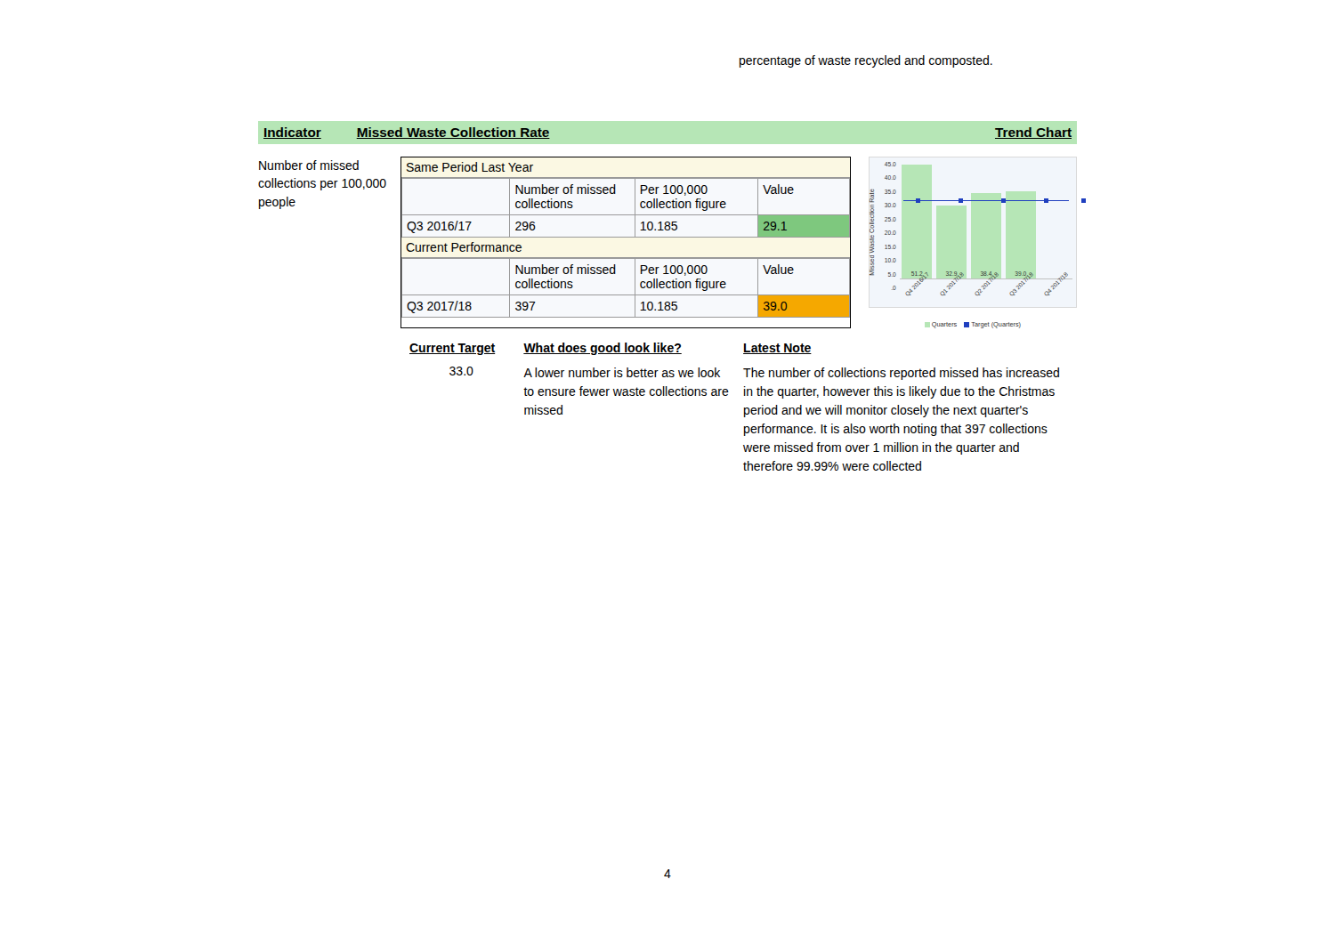percentage of waste recycled and composted.
Indicator Missed Waste Collection Rate
Trend Chart
Number of missed collections per 100,000 people
Same Period Last Year
| | Number of missed collections | Per 100,000 collection figure | Value |
| Q3 2016/17 | 296 | 10.185 | 29.1 |
Current Performance
| | Number of missed collections | Per 100,000 collection figure | Value |
| Q3 2017/18 | 397 | 10.185 | 39.0 |
Missed Waste Collection Rate
45.0
40.0
35.0
30.0
25.0
20.0
15.0
10.0
5.0
.0
51.2
32.9
38.4
39.0
Q4 2016/17
Q1 2017/18
Q2 2017/18
Q3 2017/18
Q4 2017/18
Quarters Target (Quarters)
Current Target
33.0
What does good look like?
A lower number is better as we look to ensure fewer waste collections are missed
Latest Note
The number of collections reported missed has increased in the quarter, however this is likely due to the Christmas period and we will monitor closely the next quarter's performance. It is also worth noting that 397 collections were missed from over 1 million in the quarter and therefore 99.99% were collected
4